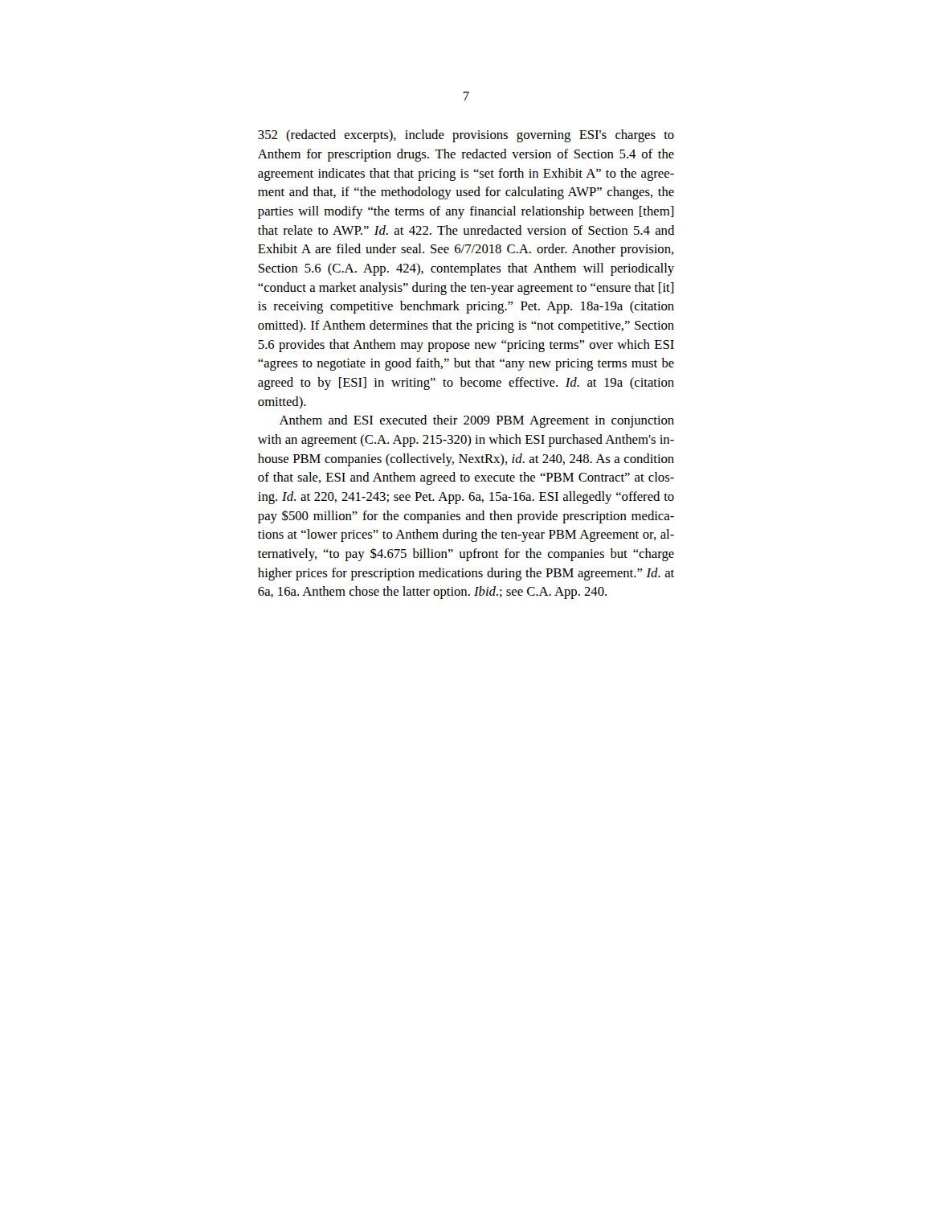7
352 (redacted excerpts), include provisions governing ESI's charges to Anthem for prescription drugs. The redacted version of Section 5.4 of the agreement indicates that that pricing is “set forth in Exhibit A” to the agreement and that, if “the methodology used for calculating AWP” changes, the parties will modify “the terms of any financial relationship between [them] that relate to AWP.” Id. at 422. The unredacted version of Section 5.4 and Exhibit A are filed under seal. See 6/7/2018 C.A. order. Another provision, Section 5.6 (C.A. App. 424), contemplates that Anthem will periodically “conduct a market analysis” during the ten-year agreement to “ensure that [it] is receiving competitive benchmark pricing.” Pet. App. 18a-19a (citation omitted). If Anthem determines that the pricing is “not competitive,” Section 5.6 provides that Anthem may propose new “pricing terms” over which ESI “agrees to negotiate in good faith,” but that “any new pricing terms must be agreed to by [ESI] in writing” to become effective. Id. at 19a (citation omitted).
Anthem and ESI executed their 2009 PBM Agreement in conjunction with an agreement (C.A. App. 215-320) in which ESI purchased Anthem's in-house PBM companies (collectively, NextRx), id. at 240, 248. As a condition of that sale, ESI and Anthem agreed to execute the “PBM Contract” at closing. Id. at 220, 241-243; see Pet. App. 6a, 15a-16a. ESI allegedly “offered to pay $500 million” for the companies and then provide prescription medications at “lower prices” to Anthem during the ten-year PBM Agreement or, alternatively, “to pay $4.675 billion” upfront for the companies but “charge higher prices for prescription medications during the PBM agreement.” Id. at 6a, 16a. Anthem chose the latter option. Ibid.; see C.A. App. 240.